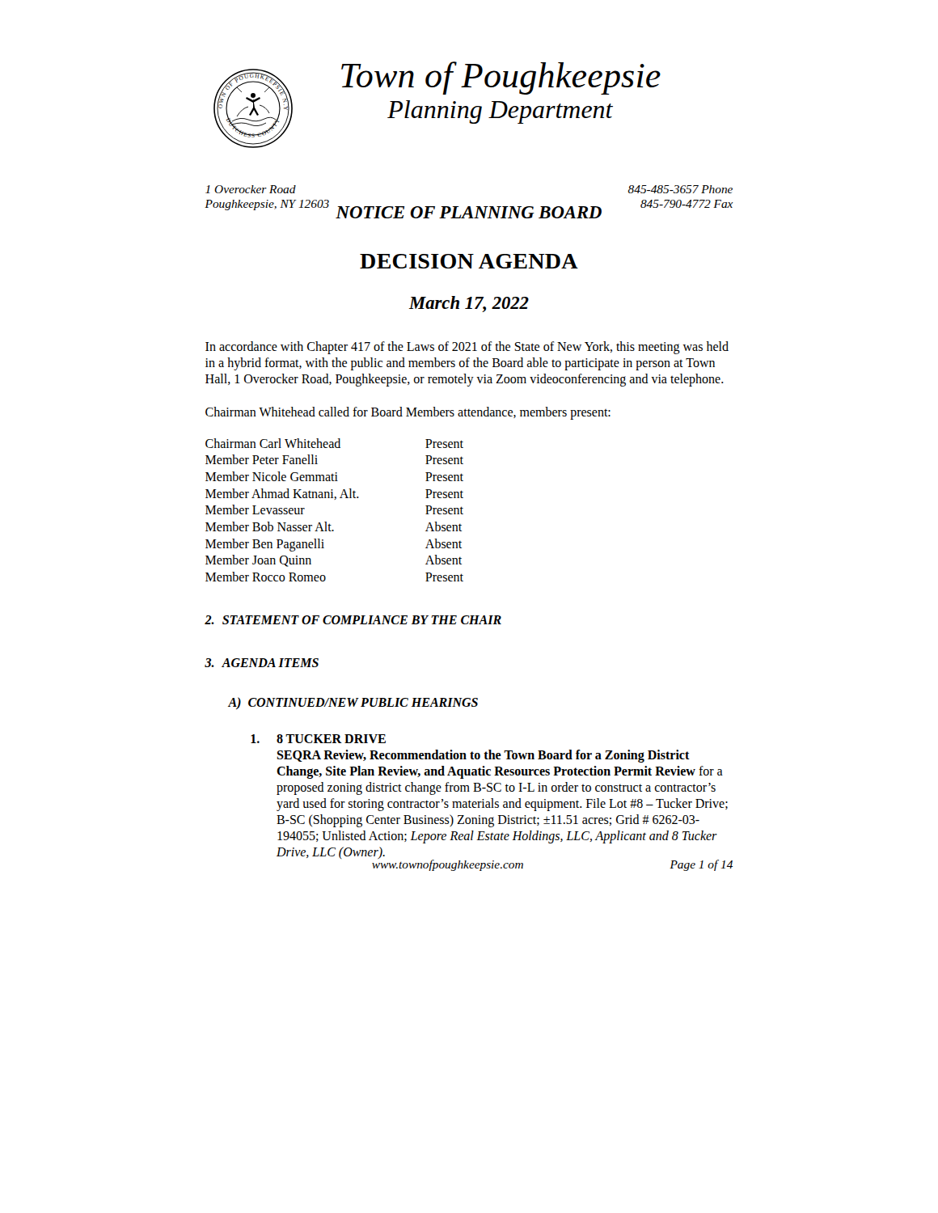TOWN OF POUGHKEEPSIE N.Y. DUTCHESS COUNTY
Town of Poughkeepsie
Planning Department
1 Overocker Road
Poughkeepsie, NY 12603
845-485-3657 Phone
845-790-4772 Fax
NOTICE OF PLANNING BOARD
DECISION AGENDA
March 17, 2022
In accordance with Chapter 417 of the Laws of 2021 of the State of New York, this meeting was held in a hybrid format, with the public and members of the Board able to participate in person at Town Hall, 1 Overocker Road, Poughkeepsie, or remotely via Zoom videoconferencing and via telephone.
Chairman Whitehead called for Board Members attendance, members present:
| Chairman Carl Whitehead | Present |
| Member Peter Fanelli | Present |
| Member Nicole Gemmati | Present |
| Member Ahmad Katnani, Alt. | Present |
| Member Levasseur | Present |
| Member Bob Nasser Alt. | Absent |
| Member Ben Paganelli | Absent |
| Member Joan Quinn | Absent |
| Member Rocco Romeo | Present |
2. STATEMENT OF COMPLIANCE BY THE CHAIR
3. AGENDA ITEMS
A) CONTINUED/NEW PUBLIC HEARINGS
1.
8 TUCKER DRIVE
SEQRA Review, Recommendation to the Town Board for a Zoning District Change, Site Plan Review, and Aquatic Resources Protection Permit Review for a proposed zoning district change from B-SC to I-L in order to construct a contractor’s yard used for storing contractor’s materials and equipment. File Lot #8 – Tucker Drive; B-SC (Shopping Center Business) Zoning District; ±11.51 acres; Grid # 6262-03-194055; Unlisted Action; Lepore Real Estate Holdings, LLC, Applicant and 8 Tucker Drive, LLC (Owner).
www.townofpoughkeepsie.com Page 1 of 14